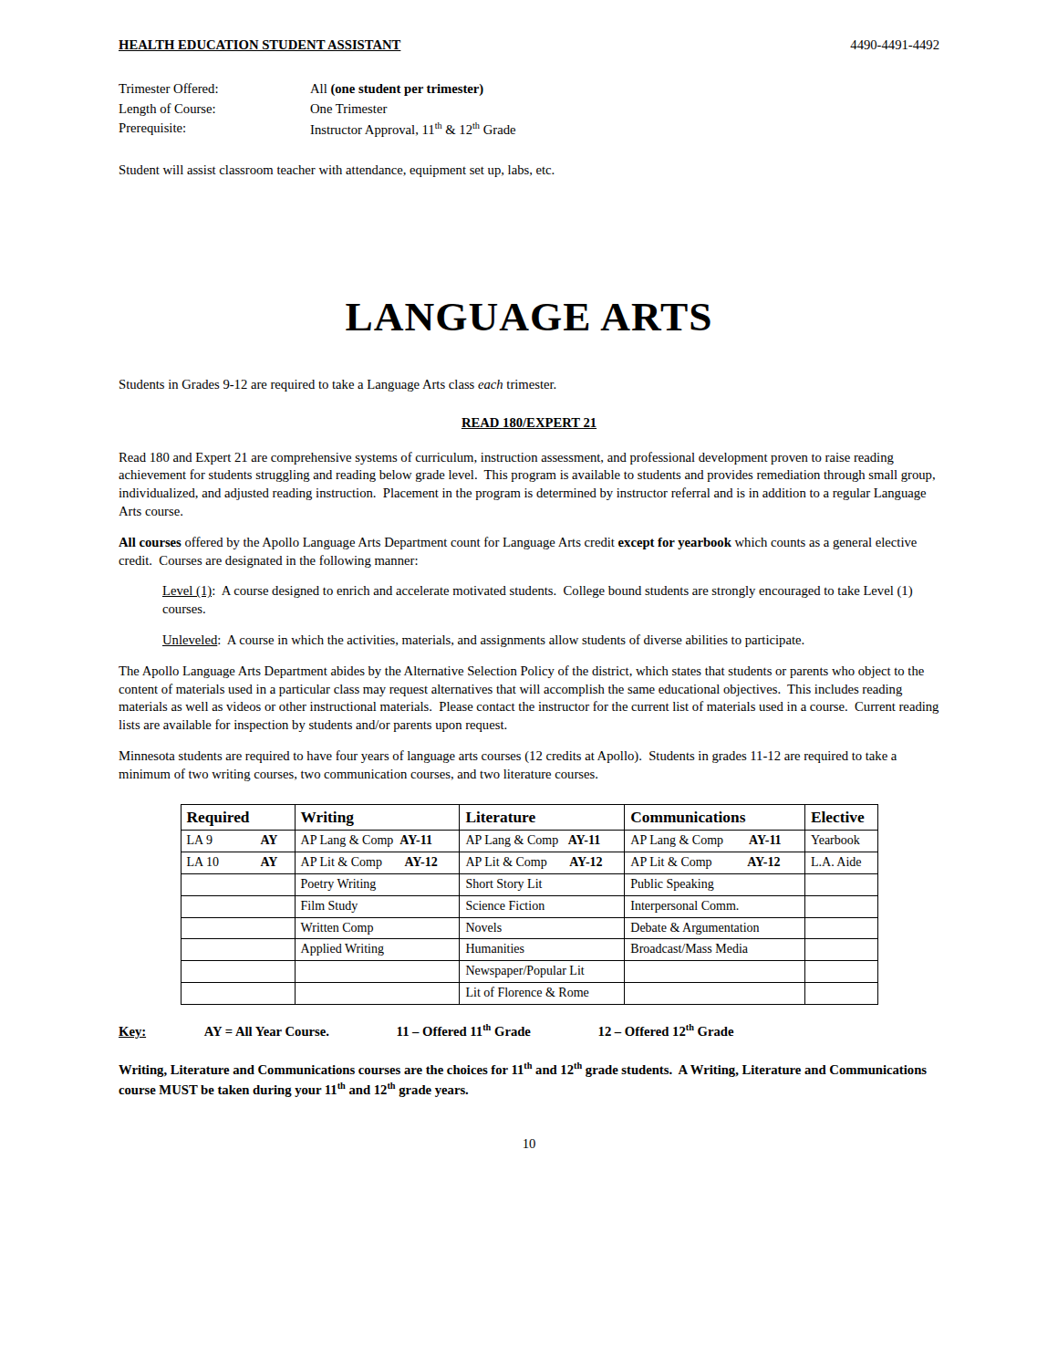HEALTH EDUCATION STUDENT ASSISTANT 4490-4491-4492
| Trimester Offered: | All (one student per trimester) |
| Length of Course: | One Trimester |
| Prerequisite: | Instructor Approval, 11 th & 12 th Grade |
Student will assist classroom teacher with attendance, equipment set up, labs, etc.
LANGUAGE ARTS
Students in Grades 9-12 are required to take a Language Arts class each trimester.
READ 180/EXPERT 21
Read 180 and Expert 21 are comprehensive systems of curriculum, instruction assessment, and professional development proven to raise reading achievement for students struggling and reading below grade level. This program is available to students and provides remediation through small group, individualized, and adjusted reading instruction. Placement in the program is determined by instructor referral and is in addition to a regular Language Arts course.
All courses offered by the Apollo Language Arts Department count for Language Arts credit except for yearbook which counts as a general elective credit. Courses are designated in the following manner:
Level (1): A course designed to enrich and accelerate motivated students. College bound students are strongly encouraged to take Level (1) courses.
Unleveled: A course in which the activities, materials, and assignments allow students of diverse abilities to participate.
The Apollo Language Arts Department abides by the Alternative Selection Policy of the district, which states that students or parents who object to the content of materials used in a particular class may request alternatives that will accomplish the same educational objectives. This includes reading materials as well as videos or other instructional materials. Please contact the instructor for the current list of materials used in a course. Current reading lists are available for inspection by students and/or parents upon request.
Minnesota students are required to have four years of language arts courses (12 credits at Apollo). Students in grades 11-12 are required to take a minimum of two writing courses, two communication courses, and two literature courses.
| Required | Writing | Literature | Communications | Elective |
| --- | --- | --- | --- | --- |
| LA 9 AY | AP Lang & Comp AY-11 | AP Lang & Comp AY-11 | AP Lang & Comp AY-11 | Yearbook |
| LA 10 AY | AP Lit & Comp AY-12 | AP Lit & Comp AY-12 | AP Lit & Comp AY-12 | L.A. Aide |
| | Poetry Writing | Short Story Lit | Public Speaking | |
| | Film Study | Science Fiction | Interpersonal Comm. | |
| | Written Comp | Novels | Debate & Argumentation | |
| | Applied Writing | Humanities | Broadcast/Mass Media | |
| | | Newspaper/Popular Lit | | |
| | | Lit of Florence & Rome | | |
Key: AY = All Year Course. 11 – Offered 11th Grade 12 – Offered 12th Grade
Writing, Literature and Communications courses are the choices for 11th and 12th grade students. A Writing, Literature and Communications course MUST be taken during your 11th and 12th grade years.
10